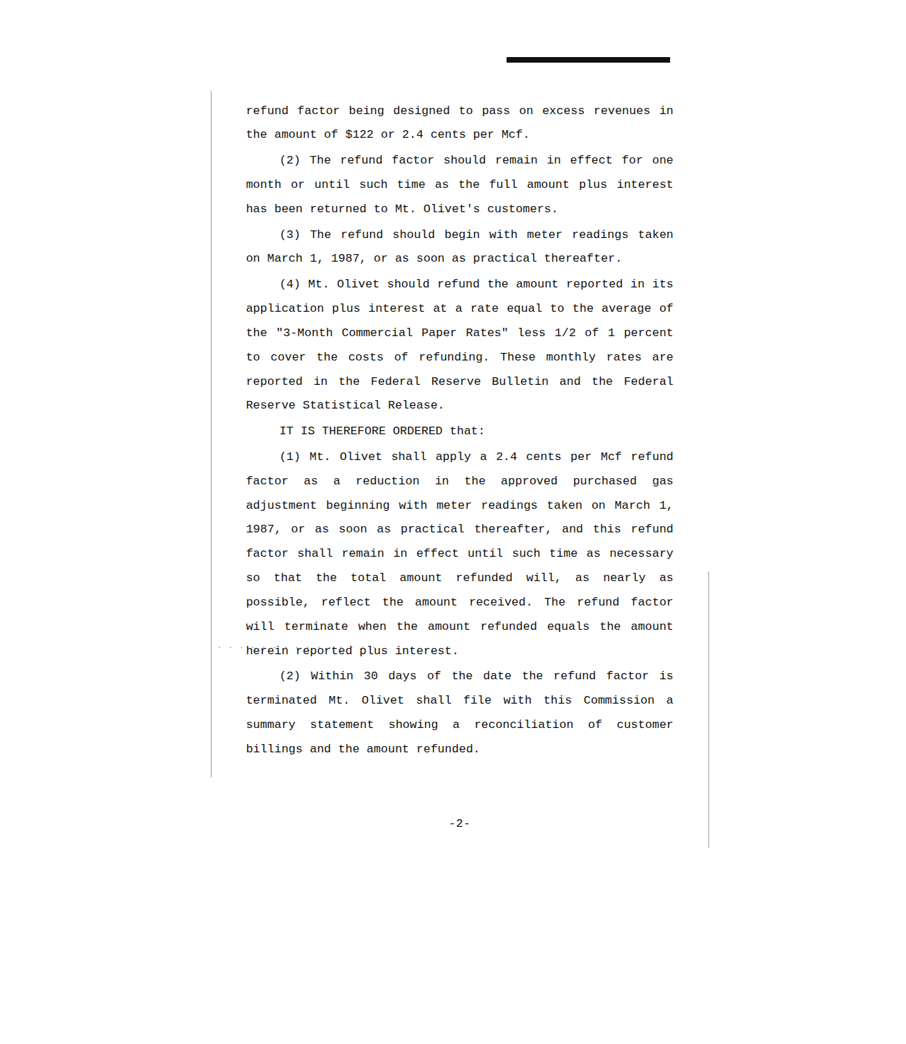refund factor being designed to pass on excess revenues in the amount of $122 or 2.4 cents per Mcf.
(2) The refund factor should remain in effect for one month or until such time as the full amount plus interest has been returned to Mt. Olivet's customers.
(3) The refund should begin with meter readings taken on March 1, 1987, or as soon as practical thereafter.
(4) Mt. Olivet should refund the amount reported in its application plus interest at a rate equal to the average of the "3-Month Commercial Paper Rates" less 1/2 of 1 percent to cover the costs of refunding. These monthly rates are reported in the Federal Reserve Bulletin and the Federal Reserve Statistical Release.
IT IS THEREFORE ORDERED that:
(1) Mt. Olivet shall apply a 2.4 cents per Mcf refund factor as a reduction in the approved purchased gas adjustment beginning with meter readings taken on March 1, 1987, or as soon as practical thereafter, and this refund factor shall remain in effect until such time as necessary so that the total amount refunded will, as nearly as possible, reflect the amount received. The refund factor will terminate when the amount refunded equals the amount herein reported plus interest.
(2) Within 30 days of the date the refund factor is terminated Mt. Olivet shall file with this Commission a summary statement showing a reconciliation of customer billings and the amount refunded.
-2-
. . . . . . . . . . . . . . .